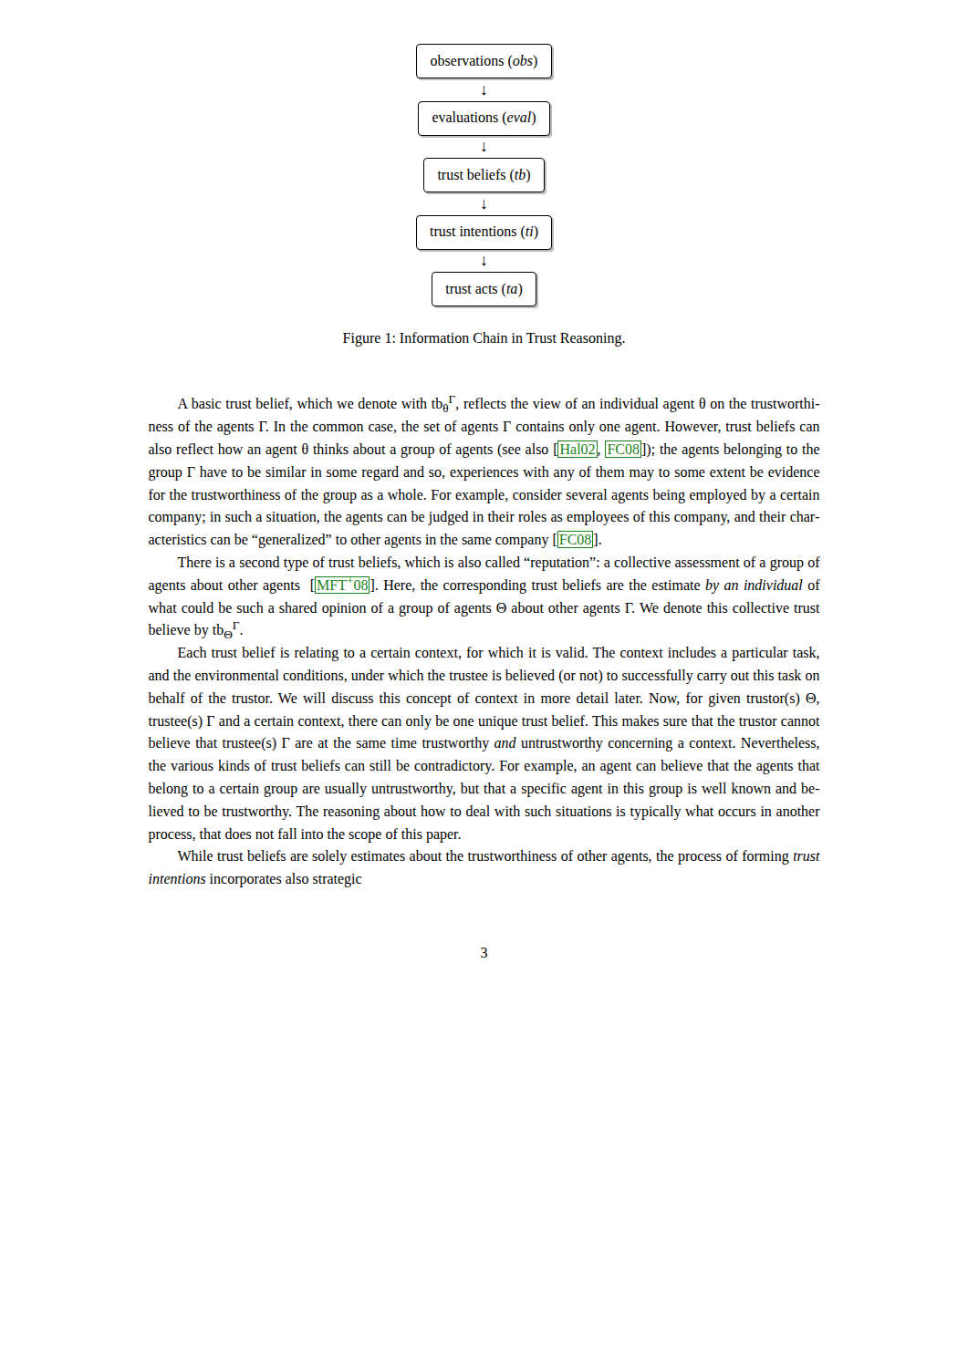observations (obs)
↓
evaluations (eval)
↓
trust beliefs (tb)
↓
trust intentions (ti)
↓
trust acts (ta)
Figure 1: Information Chain in Trust Reasoning.
A basic trust belief, which we denote with tbθΓ, reflects the view of an individual agent θ on the trustworthiness of the agents Γ. In the common case, the set of agents Γ contains only one agent. However, trust beliefs can also reflect how an agent θ thinks about a group of agents (see also [Hal02, FC08]); the agents belonging to the group Γ have to be similar in some regard and so, experiences with any of them may to some extent be evidence for the trustworthiness of the group as a whole. For example, consider several agents being employed by a certain company; in such a situation, the agents can be judged in their roles as employees of this company, and their characteristics can be “generalized” to other agents in the same company [FC08].
There is a second type of trust beliefs, which is also called “reputation”: a collective assessment of a group of agents about other agents [MFT+08]. Here, the corresponding trust beliefs are the estimate by an individual of what could be such a shared opinion of a group of agents Θ about other agents Γ. We denote this collective trust believe by tbΘΓ.
Each trust belief is relating to a certain context, for which it is valid. The context includes a particular task, and the environmental conditions, under which the trustee is believed (or not) to successfully carry out this task on behalf of the trustor. We will discuss this concept of context in more detail later. Now, for given trustor(s) Θ, trustee(s) Γ and a certain context, there can only be one unique trust belief. This makes sure that the trustor cannot believe that trustee(s) Γ are at the same time trustworthy and untrustworthy concerning a context. Nevertheless, the various kinds of trust beliefs can still be contradictory. For example, an agent can believe that the agents that belong to a certain group are usually untrustworthy, but that a specific agent in this group is well known and believed to be trustworthy. The reasoning about how to deal with such situations is typically what occurs in another process, that does not fall into the scope of this paper.
While trust beliefs are solely estimates about the trustworthiness of other agents, the process of forming trust intentions incorporates also strategic
3